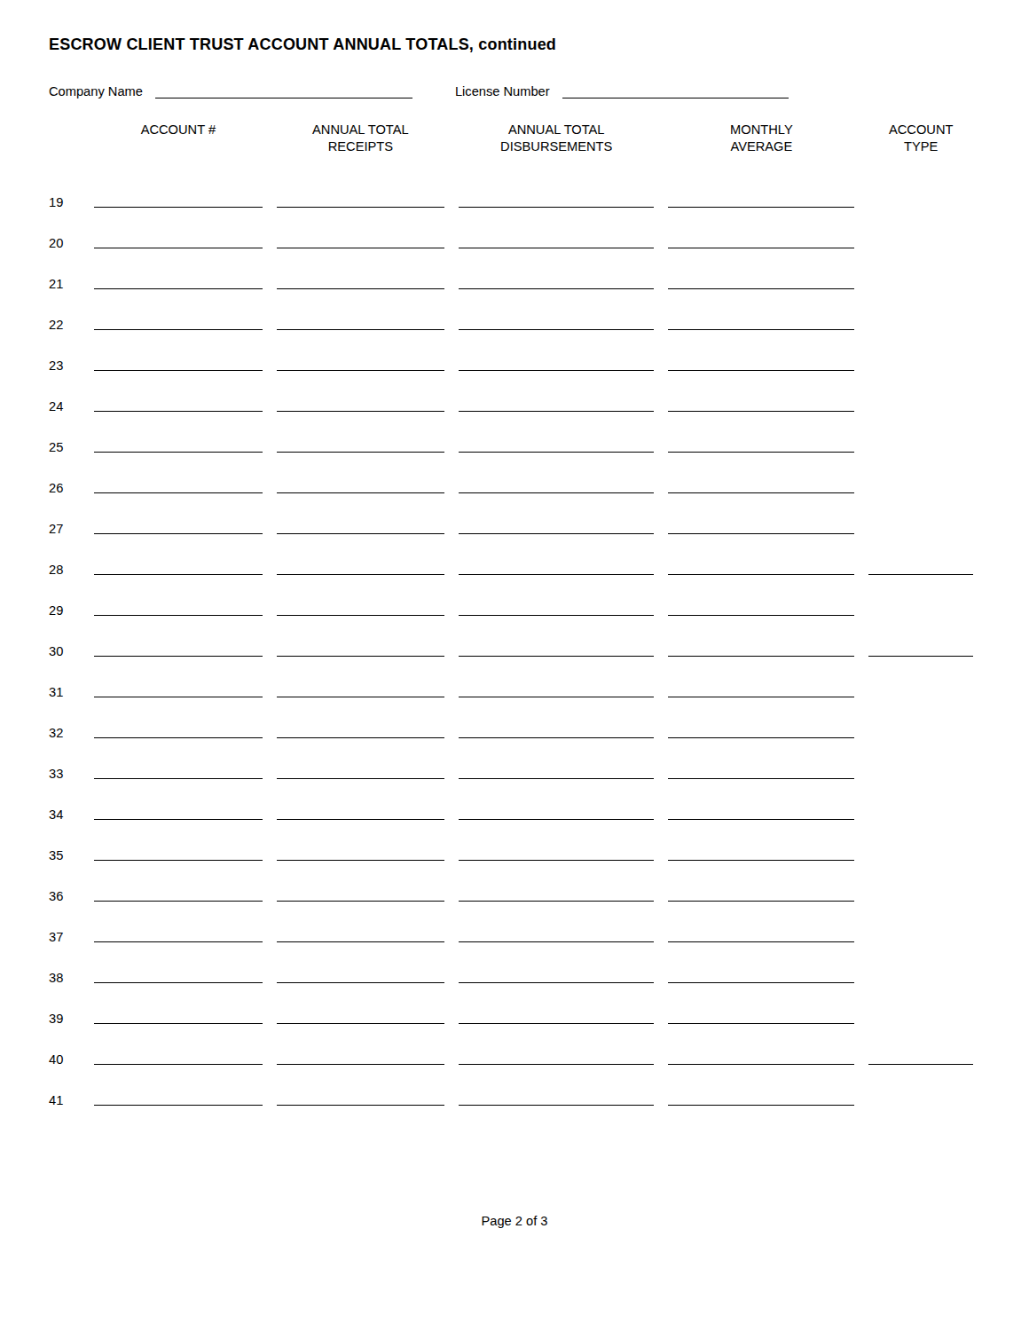ESCROW CLIENT TRUST ACCOUNT ANNUAL TOTALS, continued
Company Name License Number
| | ACCOUNT # | ANNUAL TOTAL RECEIPTS | ANNUAL TOTAL DISBURSEMENTS | MONTHLY AVERAGE | ACCOUNT TYPE |
| --- | --- | --- | --- | --- | --- |
| 19 | | | | | |
| 20 | | | | | |
| 21 | | | | | |
| 22 | | | | | |
| 23 | | | | | |
| 24 | | | | | |
| 25 | | | | | |
| 26 | | | | | |
| 27 | | | | | |
| 28 | | | | | |
| 29 | | | | | |
| 30 | | | | | |
| 31 | | | | | |
| 32 | | | | | |
| 33 | | | | | |
| 34 | | | | | |
| 35 | | | | | |
| 36 | | | | | |
| 37 | | | | | |
| 38 | | | | | |
| 39 | | | | | |
| 40 | | | | | |
| 41 | | | | | |
Page 2 of 3